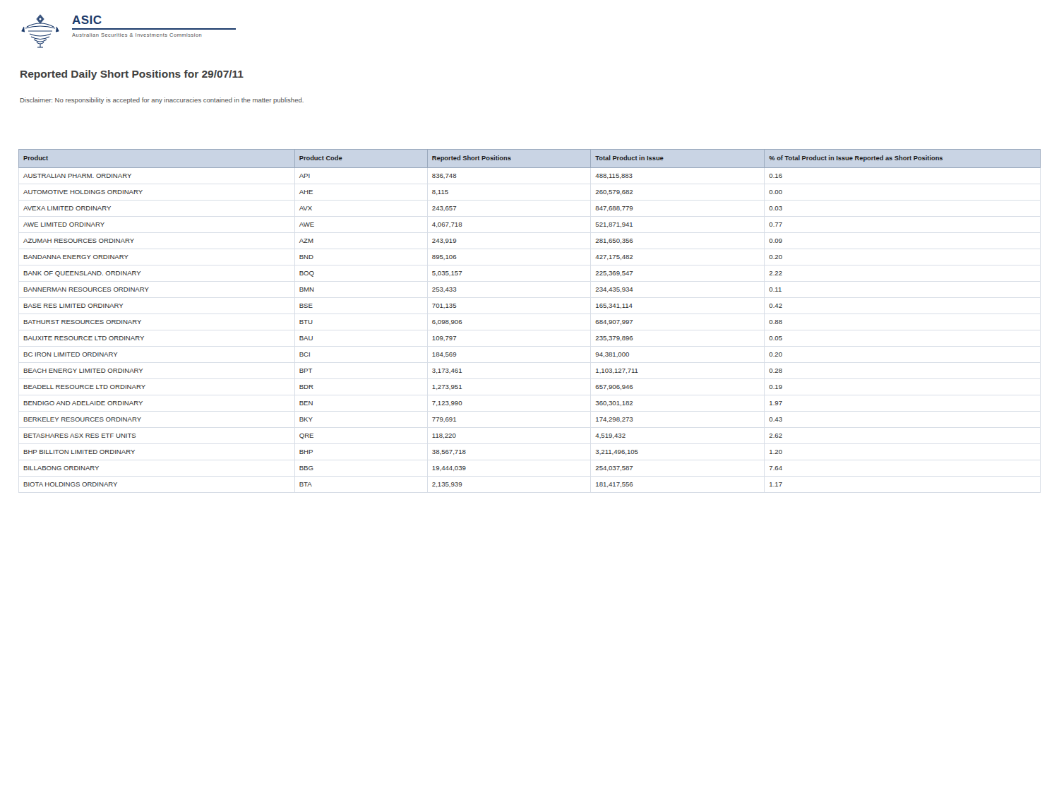ASIC
Australian Securities & Investments Commission
Reported Daily Short Positions for 29/07/11
Disclaimer: No responsibility is accepted for any inaccuracies contained in the matter published.
| Product | Product Code | Reported Short Positions | Total Product in Issue | % of Total Product in Issue Reported as Short Positions |
| --- | --- | --- | --- | --- |
| AUSTRALIAN PHARM. ORDINARY | API | 836,748 | 488,115,883 | 0.16 |
| AUTOMOTIVE HOLDINGS ORDINARY | AHE | 8,115 | 260,579,682 | 0.00 |
| AVEXA LIMITED ORDINARY | AVX | 243,657 | 847,688,779 | 0.03 |
| AWE LIMITED ORDINARY | AWE | 4,067,718 | 521,871,941 | 0.77 |
| AZUMAH RESOURCES ORDINARY | AZM | 243,919 | 281,650,356 | 0.09 |
| BANDANNA ENERGY ORDINARY | BND | 895,106 | 427,175,482 | 0.20 |
| BANK OF QUEENSLAND. ORDINARY | BOQ | 5,035,157 | 225,369,547 | 2.22 |
| BANNERMAN RESOURCES ORDINARY | BMN | 253,433 | 234,435,934 | 0.11 |
| BASE RES LIMITED ORDINARY | BSE | 701,135 | 165,341,114 | 0.42 |
| BATHURST RESOURCES ORDINARY | BTU | 6,098,906 | 684,907,997 | 0.88 |
| BAUXITE RESOURCE LTD ORDINARY | BAU | 109,797 | 235,379,896 | 0.05 |
| BC IRON LIMITED ORDINARY | BCI | 184,569 | 94,381,000 | 0.20 |
| BEACH ENERGY LIMITED ORDINARY | BPT | 3,173,461 | 1,103,127,711 | 0.28 |
| BEADELL RESOURCE LTD ORDINARY | BDR | 1,273,951 | 657,906,946 | 0.19 |
| BENDIGO AND ADELAIDE ORDINARY | BEN | 7,123,990 | 360,301,182 | 1.97 |
| BERKELEY RESOURCES ORDINARY | BKY | 779,691 | 174,298,273 | 0.43 |
| BETASHARES ASX RES ETF UNITS | QRE | 118,220 | 4,519,432 | 2.62 |
| BHP BILLITON LIMITED ORDINARY | BHP | 38,567,718 | 3,211,496,105 | 1.20 |
| BILLABONG ORDINARY | BBG | 19,444,039 | 254,037,587 | 7.64 |
| BIOTA HOLDINGS ORDINARY | BTA | 2,135,939 | 181,417,556 | 1.17 |
04/08/2011 11:04:28 AM
4